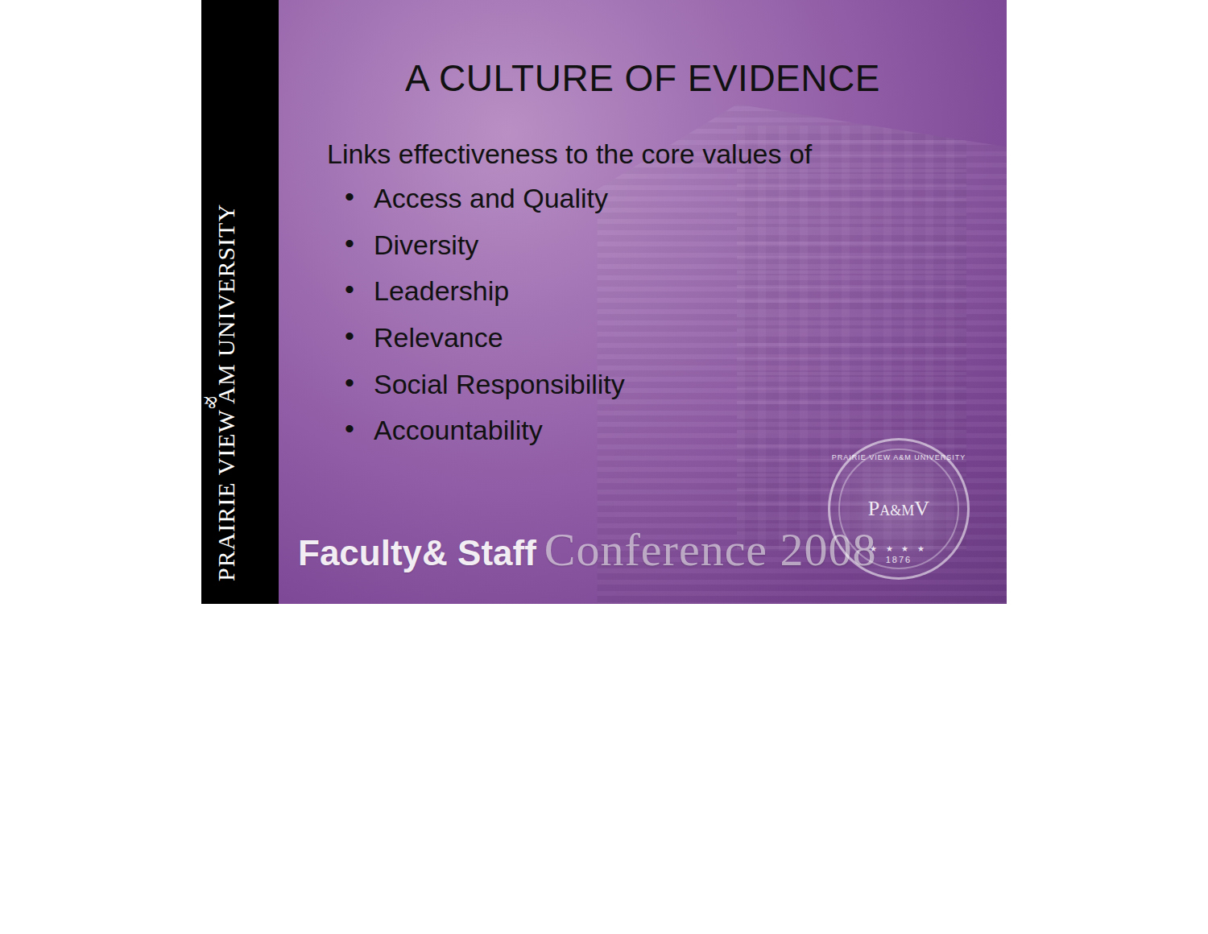Prairie View A&M University
A CULTURE OF EVIDENCE
Links effectiveness to the core values of
Access and Quality
Diversity
Leadership
Relevance
Social Responsibility
Accountability
Faculty& StaffConference 2008
Prairie View A&M University
PA&MV
★ ★ ★ ★
1876